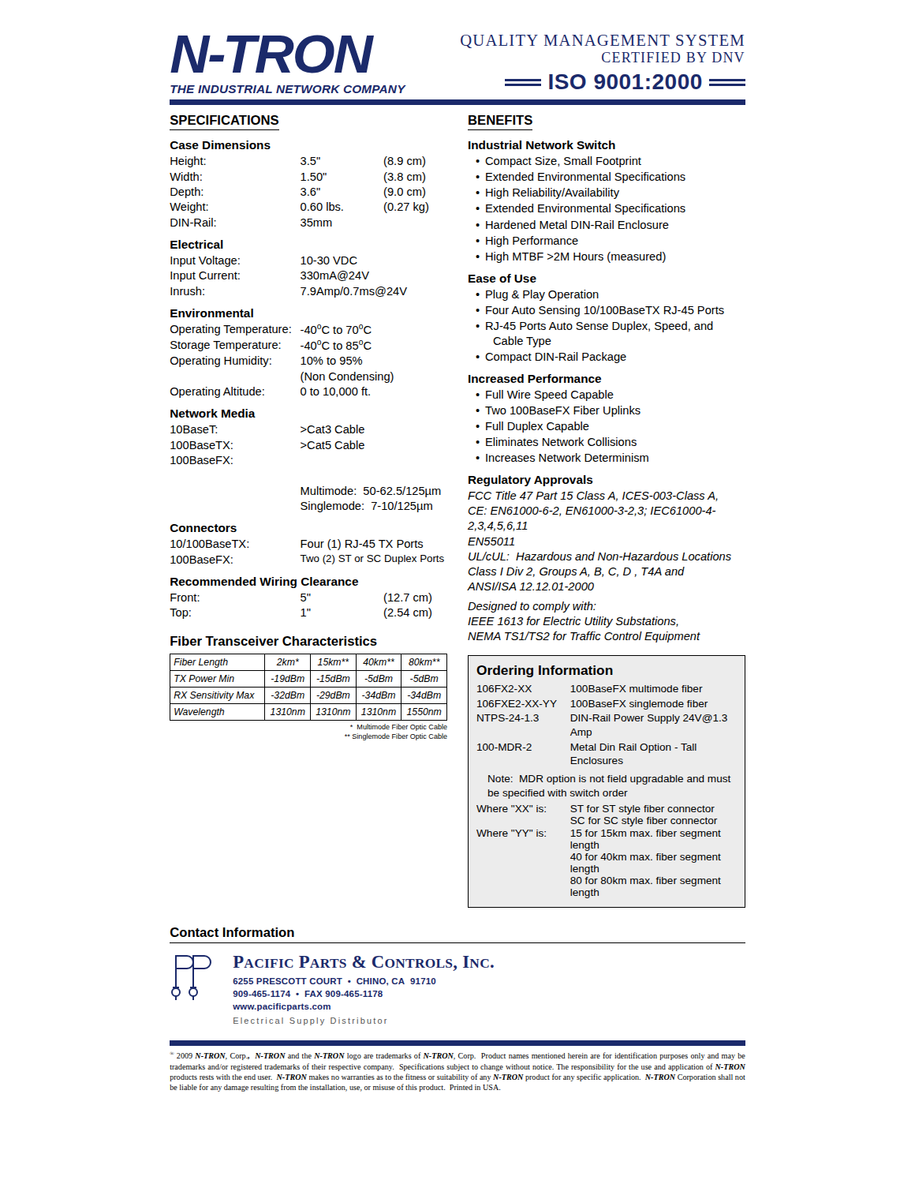N-TRON
THE INDUSTRIAL NETWORK COMPANY
QUALITY MANAGEMENT SYSTEM
CERTIFIED BY DNV
ISO 9001:2000
SPECIFICATIONS
Case Dimensions
| Height: | 3.5" | (8.9 cm) |
| Width: | 1.50" | (3.8 cm) |
| Depth: | 3.6" | (9.0 cm) |
| Weight: | 0.60 lbs. | (0.27 kg) |
| DIN-Rail: | 35mm |
Electrical
| Input Voltage: | 10-30 VDC |
| Input Current: | 330mA@24V |
| Inrush: | 7.9Amp/0.7ms@24V |
Environmental
| Operating Temperature: | -40 o C to 70 o C |
| Storage Temperature: | -40 o C to 85 o C |
| Operating Humidity: | 10% to 95% |
| | (Non Condensing) |
| Operating Altitude: | 0 to 10,000 ft. |
Network Media
| 10BaseT: | >Cat3 Cable |
| 100BaseTX: | >Cat5 Cable |
| 100BaseFX: | |
| | Multimode: 50-62.5/125µm |
| | Singlemode: 7-10/125µm |
Connectors
| 10/100BaseTX: | Four (1) RJ-45 TX Ports |
| 100BaseFX: | Two (2) ST or SC Duplex Ports |
Recommended Wiring Clearance
| Front: | 5" | (12.7 cm) |
| Top: | 1" | (2.54 cm) |
Fiber Transceiver Characteristics
| Fiber Length | 2km* | 15km** | 40km** | 80km** |
| --- | --- | --- | --- | --- |
| TX Power Min | -19dBm | -15dBm | -5dBm | -5dBm |
| RX Sensitivity Max | -32dBm | -29dBm | -34dBm | -34dBm |
| Wavelength | 1310nm | 1310nm | 1310nm | 1550nm |
* Multimode Fiber Optic Cable
** Singlemode Fiber Optic Cable
BENEFITS
Industrial Network Switch
Compact Size, Small Footprint
Extended Environmental Specifications
High Reliability/Availability
Extended Environmental Specifications
Hardened Metal DIN-Rail Enclosure
High Performance
High MTBF >2M Hours (measured)
Ease of Use
Plug & Play Operation
Four Auto Sensing 10/100BaseTX RJ-45 Ports
RJ-45 Ports Auto Sense Duplex, Speed, andCable Type
Compact DIN-Rail Package
Increased Performance
Full Wire Speed Capable
Two 100BaseFX Fiber Uplinks
Full Duplex Capable
Eliminates Network Collisions
Increases Network Determinism
Regulatory Approvals
FCC Title 47 Part 15 Class A, ICES-003-Class A,
CE: EN61000-6-2, EN61000-3-2,3; IEC61000-4-2,3,4,5,6,11
EN55011
UL/cUL: Hazardous and Non-Hazardous Locations
Class I Div 2, Groups A, B, C, D , T4A and
ANSI/ISA 12.12.01-2000
Designed to comply with:
IEEE 1613 for Electric Utility Substations,
NEMA TS1/TS2 for Traffic Control Equipment
Ordering Information
| 106FX2-XX | 100BaseFX multimode fiber |
| 106FXE2-XX-YY | 100BaseFX singlemode fiber |
| NTPS-24-1.3 | DIN-Rail Power Supply 24V@1.3 Amp |
| 100-MDR-2 | Metal Din Rail Option - Tall Enclosures |
Note: MDR option is not field upgradable and must be specified with switch order
Where "XX" is:
ST for ST style fiber connector
SC for SC style fiber connector
Where "YY" is:
15 for 15km max. fiber segment length
40 for 40km max. fiber segment length
80 for 80km max. fiber segment length
Contact Information
PACIFIC PARTS & CONTROLS, INC.
6255 PRESCOTT COURT • CHINO, CA 91710
909-465-1174 • FAX 909-465-1178
www.pacificparts.com
Electrical Supply Distributor
® 2009 N-TRON, Corp., N-TRON and the N-TRON logo are trademarks of N-TRON, Corp. Product names mentioned herein are for identification purposes only and may be trademarks and/or registered trademarks of their respective company. Specifications subject to change without notice. The responsibility for the use and application of N-TRON products rests with the end user. N-TRON makes no warranties as to the fitness or suitability of any N-TRON product for any specific application. N-TRON Corporation shall not be liable for any damage resulting from the installation, use, or misuse of this product. Printed in USA.